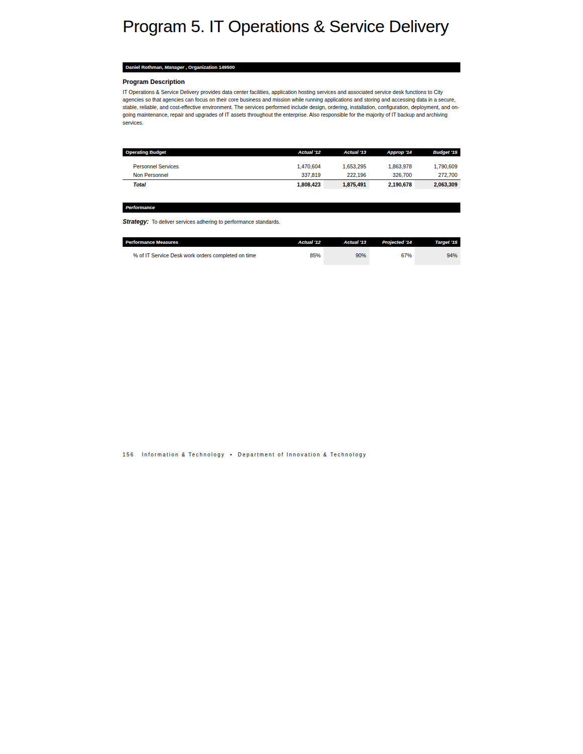Program 5. IT Operations & Service Delivery
Daniel Rothman, Manager , Organization 149500
Program Description
IT Operations & Service Delivery provides data center facilities, application hosting services and associated service desk functions to City agencies so that agencies can focus on their core business and mission while running applications and storing and accessing data in a secure, stable, reliable, and cost-effective environment. The services performed include design, ordering, installation, configuration, deployment, and on-going maintenance, repair and upgrades of IT assets throughout the enterprise. Also responsible for the majority of IT backup and archiving services.
| Operating Budget | Actual '12 | Actual '13 | Approp '14 | Budget '15 |
| Personnel Services | 1,470,604 | 1,653,295 | 1,863,978 | 1,790,609 |
| Non Personnel | 337,819 | 222,196 | 326,700 | 272,700 |
| Total | 1,808,423 | 1,875,491 | 2,190,678 | 2,063,309 |
Performance
Strategy: To deliver services adhering to performance standards.
| Performance Measures | Actual '12 | Actual '13 | Projected '14 | Target '15 |
| % of IT Service Desk work orders completed on time | 85% | 90% | 67% | 94% |
156 Information & Technology • Department of Innovation & Technology